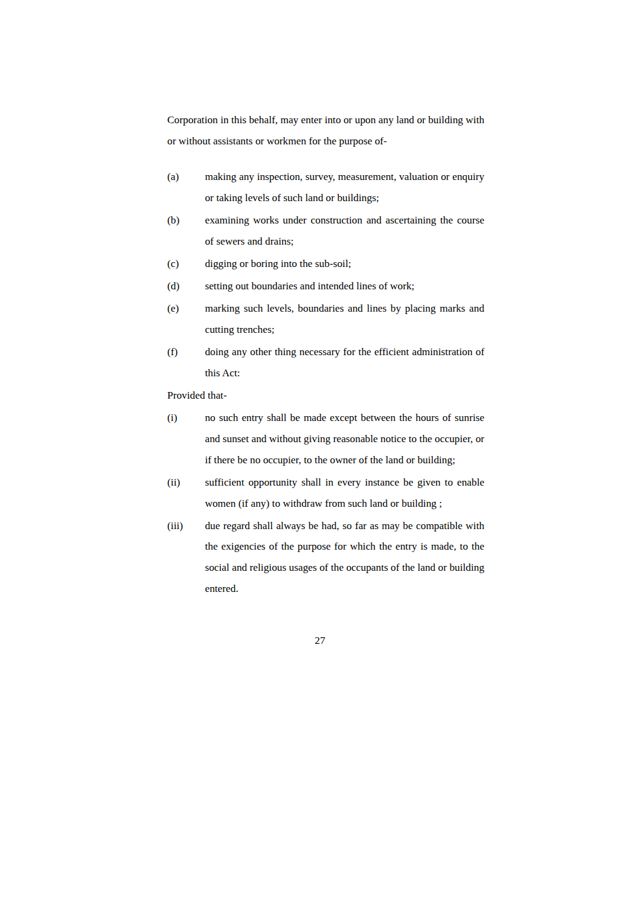Corporation in this behalf, may enter into or upon any land or building with or without assistants or workmen for the purpose of-
(a)
making any inspection, survey, measurement, valuation or enquiry or taking levels of such land or buildings;
(b)
examining works under construction and ascertaining the course of sewers and drains;
(c)
digging or boring into the sub-soil;
(d)
setting out boundaries and intended lines of work;
(e)
marking such levels, boundaries and lines by placing marks and cutting trenches;
(f)
doing any other thing necessary for the efficient administration of this Act:
Provided that-
(i)
no such entry shall be made except between the hours of sunrise and sunset and without giving reasonable notice to the occupier, or if there be no occupier, to the owner of the land or building;
(ii)
sufficient opportunity shall in every instance be given to enable women (if any) to withdraw from such land or building ;
(iii)
due regard shall always be had, so far as may be compatible with the exigencies of the purpose for which the entry is made, to the social and religious usages of the occupants of the land or building entered.
27